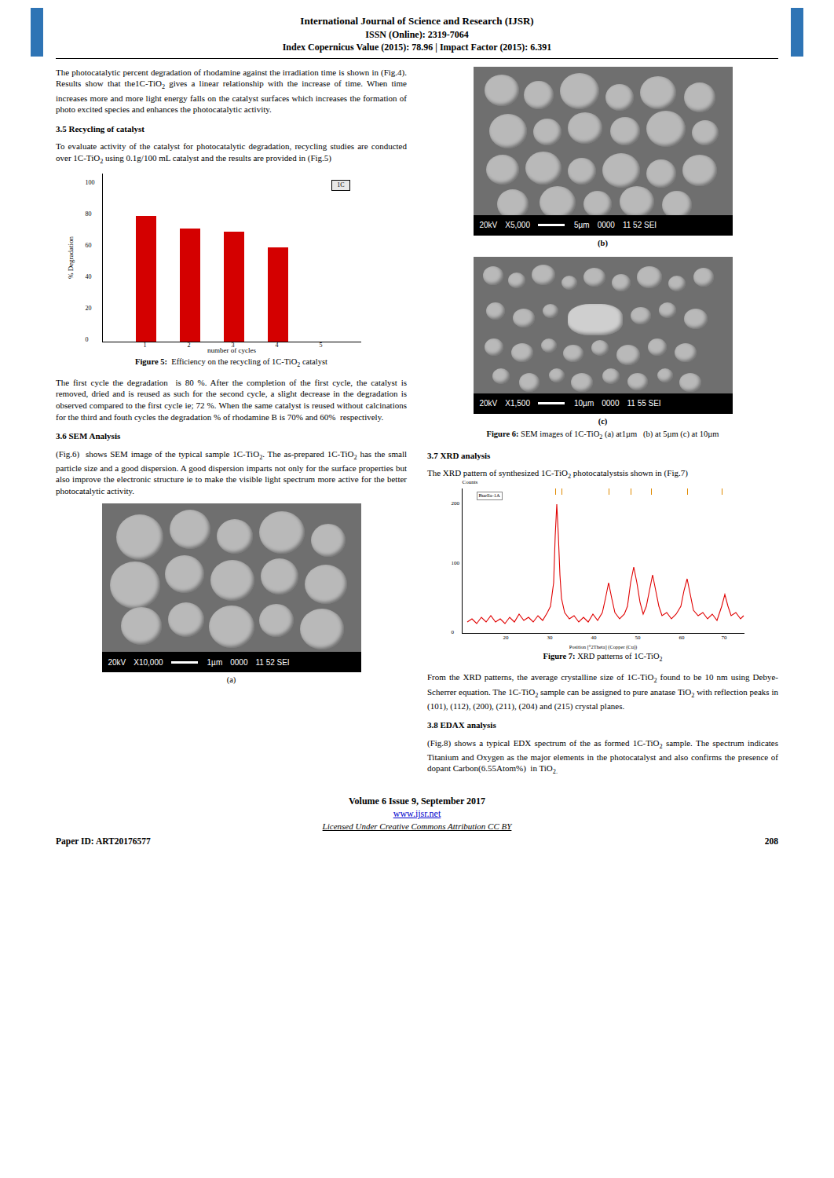International Journal of Science and Research (IJSR)
ISSN (Online): 2319-7064
Index Copernicus Value (2015): 78.96 | Impact Factor (2015): 6.391
The photocatalytic percent degradation of rhodamine against the irradiation time is shown in (Fig.4). Results show that the1C-TiO2 gives a linear relationship with the increase of time. When time increases more and more light energy falls on the catalyst surfaces which increases the formation of photo excited species and enhances the photocatalytic activity.
3.5 Recycling of catalyst
To evaluate activity of the catalyst for photocatalytic degradation, recycling studies are conducted over 1C-TiO2 using 0.1g/100 mL catalyst and the results are provided in (Fig.5)
1C
% Degradation
0
20
40
60
80
100
1
2
3
4
5
number of cycles
Figure 5: Efficiency on the recycling of 1C-TiO2 catalyst
The first cycle the degradation is 80 %. After the completion of the first cycle, the catalyst is removed, dried and is reused as such for the second cycle, a slight decrease in the degradation is observed compared to the first cycle ie; 72 %. When the same catalyst is reused without calcinations for the third and fouth cycles the degradation % of rhodamine B is 70% and 60% respectively.
3.6 SEM Analysis
(Fig.6) shows SEM image of the typical sample 1C-TiO2. The as-prepared 1C-TiO2 has the small particle size and a good dispersion. A good dispersion imparts not only for the surface properties but also improve the electronic structure ie to make the visible light spectrum more active for the better photocatalytic activity.
20kV X10,000 1µm 000011 52 SEI
(a)
20kV X5,000 5µm 000011 52 SEI
(b)
20kV X1,500 10µm 000011 55 SEI
(c)
Figure 6: SEM images of 1C-TiO2 (a) at1µm (b) at 5µm (c) at 10µm
3.7 XRD analysis
The XRD pattern of synthesized 1C-TiO2 photocatalystsis shown in (Fig.7)
Counts
Buella-1A
0
100
200
20
30
40
50
60
70
Position [°2Theta] (Copper (Cu))
Figure 7: XRD patterns of 1C-TiO2
From the XRD patterns, the average crystalline size of 1C-TiO2 found to be 10 nm using Debye-Scherrer equation. The 1C-TiO2 sample can be assigned to pure anatase TiO2 with reflection peaks in (101), (112), (200), (211), (204) and (215) crystal planes.
3.8 EDAX analysis
(Fig.8) shows a typical EDX spectrum of the as formed 1C-TiO2 sample. The spectrum indicates Titanium and Oxygen as the major elements in the photocatalyst and also confirms the presence of dopant Carbon(6.55Atom%) in TiO2.
Volume 6 Issue 9, September 2017
www.ijsr.net
Licensed Under Creative Commons Attribution CC BY
Paper ID: ART20176577 208